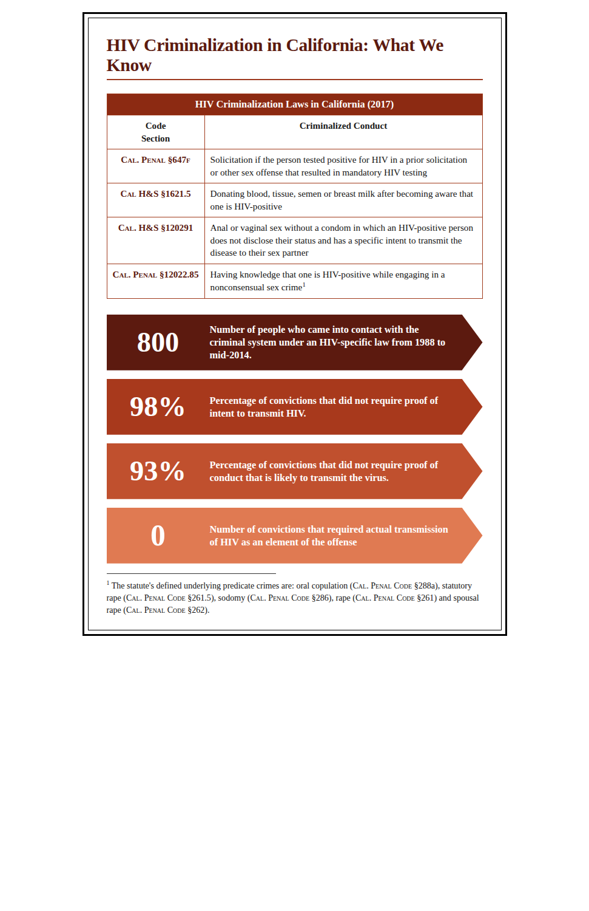HIV Criminalization in California: What We Know
HIV Criminalization Laws in California (2017)
| Code Section | Criminalized Conduct |
| --- | --- |
| Cal. Penal §647f | Solicitation if the person tested positive for HIV in a prior solicitation or other sex offense that resulted in mandatory HIV testing |
| Cal H&S §1621.5 | Donating blood, tissue, semen or breast milk after becoming aware that one is HIV-positive |
| Cal. H&S §120291 | Anal or vaginal sex without a condom in which an HIV-positive person does not disclose their status and has a specific intent to transmit the disease to their sex partner |
| Cal. Penal §12022.85 | Having knowledge that one is HIV-positive while engaging in a nonconsensual sex crime 1 |
800
Number of people who came into contact with the criminal system under an HIV-specific law from 1988 to mid-2014.
98%
Percentage of convictions that did not require proof of intent to transmit HIV.
93%
Percentage of convictions that did not require proof of conduct that is likely to transmit the virus.
0
Number of convictions that required actual transmission of HIV as an element of the offense
1 The statute's defined underlying predicate crimes are: oral copulation (Cal. Penal Code §288a), statutory rape (Cal. Penal Code §261.5), sodomy (Cal. Penal Code §286), rape (Cal. Penal Code §261) and spousal rape (Cal. Penal Code §262).